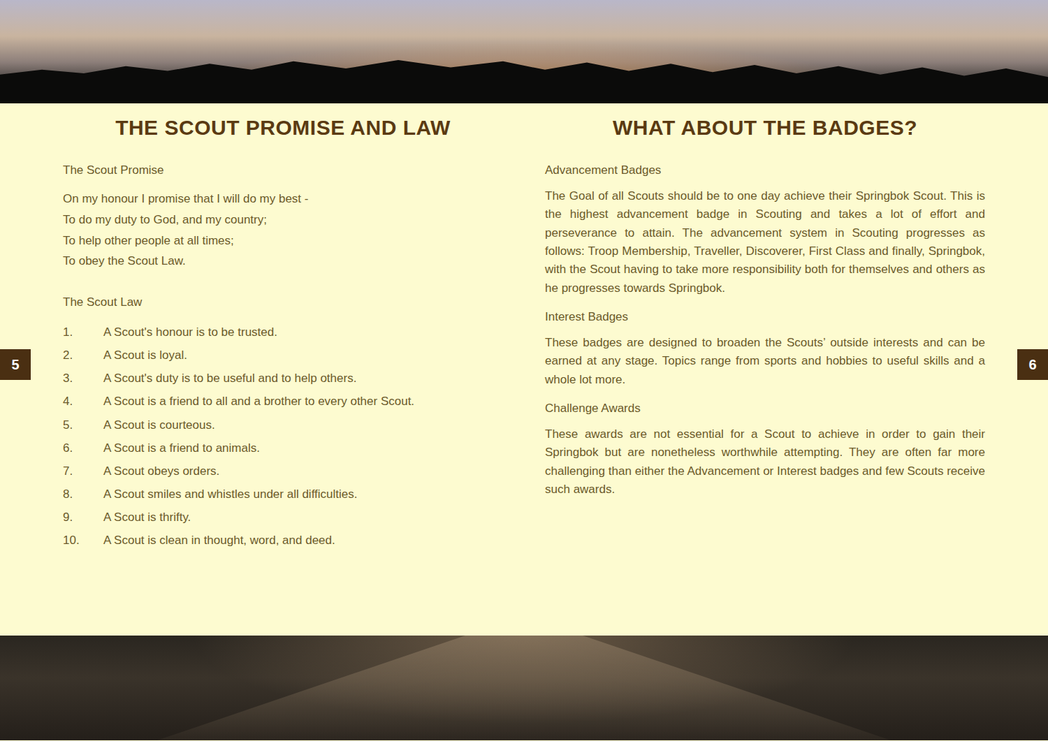5
6
THE SCOUT PROMISE AND LAW
The Scout Promise
On my honour I promise that I will do my best -
To do my duty to God, and my country;
To help other people at all times;
To obey the Scout Law.
The Scout Law
A Scout's honour is to be trusted.
A Scout is loyal.
A Scout's duty is to be useful and to help others.
A Scout is a friend to all and a brother to every other Scout.
A Scout is courteous.
A Scout is a friend to animals.
A Scout obeys orders.
A Scout smiles and whistles under all difficulties.
A Scout is thrifty.
A Scout is clean in thought, word, and deed.
WHAT ABOUT THE BADGES?
Advancement Badges
The Goal of all Scouts should be to one day achieve their Springbok Scout. This is the highest advancement badge in Scouting and takes a lot of effort and perseverance to attain. The advancement system in Scouting progresses as follows: Troop Membership, Traveller, Discoverer, First Class and finally, Springbok, with the Scout having to take more responsibility both for themselves and others as he progresses towards Springbok.
Interest Badges
These badges are designed to broaden the Scouts’ outside interests and can be earned at any stage. Topics range from sports and hobbies to useful skills and a whole lot more.
Challenge Awards
These awards are not essential for a Scout to achieve in order to gain their Springbok but are nonetheless worthwhile attempting. They are often far more challenging than either the Advancement or Interest badges and few Scouts receive such awards.